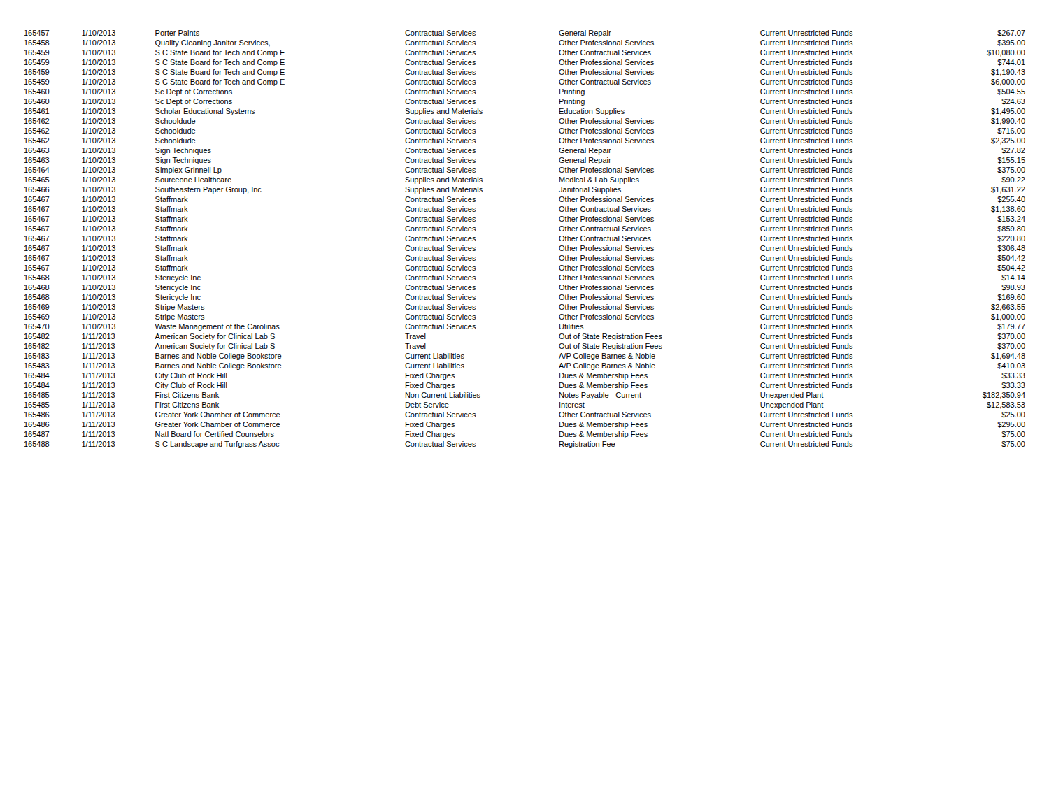| 165457 | 1/10/2013 | Porter Paints | Contractual Services | General Repair | Current Unrestricted Funds | $267.07 |
| 165458 | 1/10/2013 | Quality Cleaning Janitor Services, | Contractual Services | Other Professional Services | Current Unrestricted Funds | $395.00 |
| 165459 | 1/10/2013 | S C State Board for Tech and Comp E | Contractual Services | Other Contractual Services | Current Unrestricted Funds | $10,080.00 |
| 165459 | 1/10/2013 | S C State Board for Tech and Comp E | Contractual Services | Other Professional Services | Current Unrestricted Funds | $744.01 |
| 165459 | 1/10/2013 | S C State Board for Tech and Comp E | Contractual Services | Other Professional Services | Current Unrestricted Funds | $1,190.43 |
| 165459 | 1/10/2013 | S C State Board for Tech and Comp E | Contractual Services | Other Contractual Services | Current Unrestricted Funds | $6,000.00 |
| 165460 | 1/10/2013 | Sc Dept of Corrections | Contractual Services | Printing | Current Unrestricted Funds | $504.55 |
| 165460 | 1/10/2013 | Sc Dept of Corrections | Contractual Services | Printing | Current Unrestricted Funds | $24.63 |
| 165461 | 1/10/2013 | Scholar Educational Systems | Supplies and Materials | Education Supplies | Current Unrestricted Funds | $1,495.00 |
| 165462 | 1/10/2013 | Schooldude | Contractual Services | Other Professional Services | Current Unrestricted Funds | $1,990.40 |
| 165462 | 1/10/2013 | Schooldude | Contractual Services | Other Professional Services | Current Unrestricted Funds | $716.00 |
| 165462 | 1/10/2013 | Schooldude | Contractual Services | Other Professional Services | Current Unrestricted Funds | $2,325.00 |
| 165463 | 1/10/2013 | Sign Techniques | Contractual Services | General Repair | Current Unrestricted Funds | $27.82 |
| 165463 | 1/10/2013 | Sign Techniques | Contractual Services | General Repair | Current Unrestricted Funds | $155.15 |
| 165464 | 1/10/2013 | Simplex Grinnell Lp | Contractual Services | Other Professional Services | Current Unrestricted Funds | $375.00 |
| 165465 | 1/10/2013 | Sourceone Healthcare | Supplies and Materials | Medical & Lab Supplies | Current Unrestricted Funds | $90.22 |
| 165466 | 1/10/2013 | Southeastern Paper Group, Inc | Supplies and Materials | Janitorial Supplies | Current Unrestricted Funds | $1,631.22 |
| 165467 | 1/10/2013 | Staffmark | Contractual Services | Other Professional Services | Current Unrestricted Funds | $255.40 |
| 165467 | 1/10/2013 | Staffmark | Contractual Services | Other Contractual Services | Current Unrestricted Funds | $1,138.60 |
| 165467 | 1/10/2013 | Staffmark | Contractual Services | Other Professional Services | Current Unrestricted Funds | $153.24 |
| 165467 | 1/10/2013 | Staffmark | Contractual Services | Other Contractual Services | Current Unrestricted Funds | $859.80 |
| 165467 | 1/10/2013 | Staffmark | Contractual Services | Other Contractual Services | Current Unrestricted Funds | $220.80 |
| 165467 | 1/10/2013 | Staffmark | Contractual Services | Other Professional Services | Current Unrestricted Funds | $306.48 |
| 165467 | 1/10/2013 | Staffmark | Contractual Services | Other Professional Services | Current Unrestricted Funds | $504.42 |
| 165467 | 1/10/2013 | Staffmark | Contractual Services | Other Professional Services | Current Unrestricted Funds | $504.42 |
| 165468 | 1/10/2013 | Stericycle Inc | Contractual Services | Other Professional Services | Current Unrestricted Funds | $14.14 |
| 165468 | 1/10/2013 | Stericycle Inc | Contractual Services | Other Professional Services | Current Unrestricted Funds | $98.93 |
| 165468 | 1/10/2013 | Stericycle Inc | Contractual Services | Other Professional Services | Current Unrestricted Funds | $169.60 |
| 165469 | 1/10/2013 | Stripe Masters | Contractual Services | Other Professional Services | Current Unrestricted Funds | $2,663.55 |
| 165469 | 1/10/2013 | Stripe Masters | Contractual Services | Other Professional Services | Current Unrestricted Funds | $1,000.00 |
| 165470 | 1/10/2013 | Waste Management of the Carolinas | Contractual Services | Utilities | Current Unrestricted Funds | $179.77 |
| 165482 | 1/11/2013 | American Society for Clinical Lab S | Travel | Out of State Registration Fees | Current Unrestricted Funds | $370.00 |
| 165482 | 1/11/2013 | American Society for Clinical Lab S | Travel | Out of State Registration Fees | Current Unrestricted Funds | $370.00 |
| 165483 | 1/11/2013 | Barnes and Noble College Bookstore | Current Liabilities | A/P College Barnes & Noble | Current Unrestricted Funds | $1,694.48 |
| 165483 | 1/11/2013 | Barnes and Noble College Bookstore | Current Liabilities | A/P College Barnes & Noble | Current Unrestricted Funds | $410.03 |
| 165484 | 1/11/2013 | City Club of Rock Hill | Fixed Charges | Dues & Membership Fees | Current Unrestricted Funds | $33.33 |
| 165484 | 1/11/2013 | City Club of Rock Hill | Fixed Charges | Dues & Membership Fees | Current Unrestricted Funds | $33.33 |
| 165485 | 1/11/2013 | First Citizens Bank | Non Current Liabilities | Notes Payable - Current | Unexpended Plant | $182,350.94 |
| 165485 | 1/11/2013 | First Citizens Bank | Debt Service | Interest | Unexpended Plant | $12,583.53 |
| 165486 | 1/11/2013 | Greater York Chamber of Commerce | Contractual Services | Other Contractual Services | Current Unrestricted Funds | $25.00 |
| 165486 | 1/11/2013 | Greater York Chamber of Commerce | Fixed Charges | Dues & Membership Fees | Current Unrestricted Funds | $295.00 |
| 165487 | 1/11/2013 | Natl Board for Certified Counselors | Fixed Charges | Dues & Membership Fees | Current Unrestricted Funds | $75.00 |
| 165488 | 1/11/2013 | S C Landscape and Turfgrass Assoc | Contractual Services | Registration Fee | Current Unrestricted Funds | $75.00 |